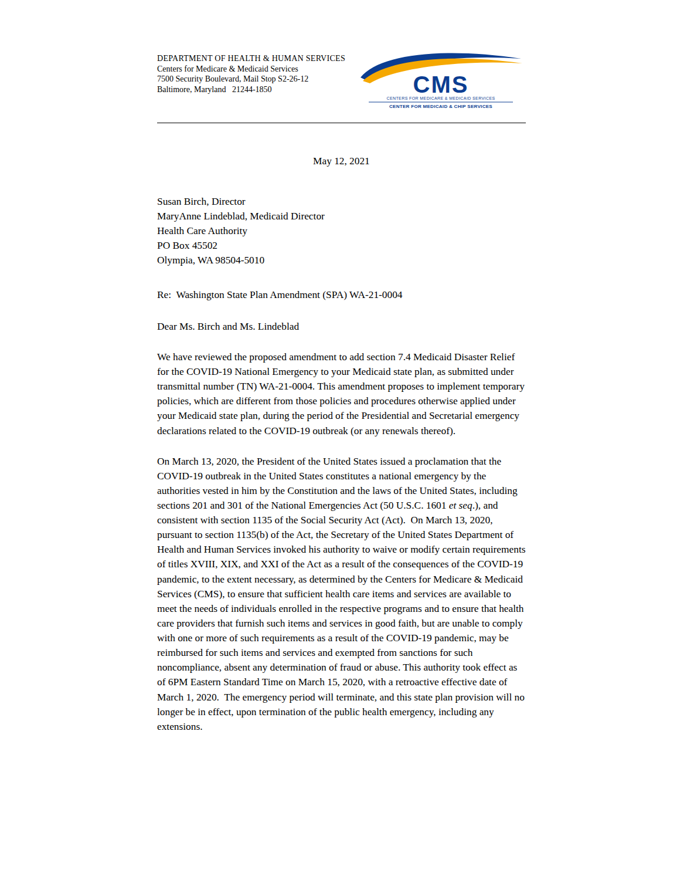DEPARTMENT OF HEALTH & HUMAN SERVICES
Centers for Medicare & Medicaid Services
7500 Security Boulevard, Mail Stop S2-26-12
Baltimore, Maryland 21244-1850
CMS CENTERS FOR MEDICARE & MEDICAID SERVICES CENTER FOR MEDICAID & CHIP SERVICES
May 12, 2021
Susan Birch, Director
MaryAnne Lindeblad, Medicaid Director
Health Care Authority
PO Box 45502
Olympia, WA 98504-5010
Re: Washington State Plan Amendment (SPA) WA-21-0004
Dear Ms. Birch and Ms. Lindeblad
We have reviewed the proposed amendment to add section 7.4 Medicaid Disaster Relief for the COVID-19 National Emergency to your Medicaid state plan, as submitted under transmittal number (TN) WA-21-0004. This amendment proposes to implement temporary policies, which are different from those policies and procedures otherwise applied under your Medicaid state plan, during the period of the Presidential and Secretarial emergency declarations related to the COVID-19 outbreak (or any renewals thereof).
On March 13, 2020, the President of the United States issued a proclamation that the COVID-19 outbreak in the United States constitutes a national emergency by the authorities vested in him by the Constitution and the laws of the United States, including sections 201 and 301 of the National Emergencies Act (50 U.S.C. 1601 et seq.), and consistent with section 1135 of the Social Security Act (Act). On March 13, 2020, pursuant to section 1135(b) of the Act, the Secretary of the United States Department of Health and Human Services invoked his authority to waive or modify certain requirements of titles XVIII, XIX, and XXI of the Act as a result of the consequences of the COVID-19 pandemic, to the extent necessary, as determined by the Centers for Medicare & Medicaid Services (CMS), to ensure that sufficient health care items and services are available to meet the needs of individuals enrolled in the respective programs and to ensure that health care providers that furnish such items and services in good faith, but are unable to comply with one or more of such requirements as a result of the COVID-19 pandemic, may be reimbursed for such items and services and exempted from sanctions for such noncompliance, absent any determination of fraud or abuse. This authority took effect as of 6PM Eastern Standard Time on March 15, 2020, with a retroactive effective date of March 1, 2020. The emergency period will terminate, and this state plan provision will no longer be in effect, upon termination of the public health emergency, including any extensions.